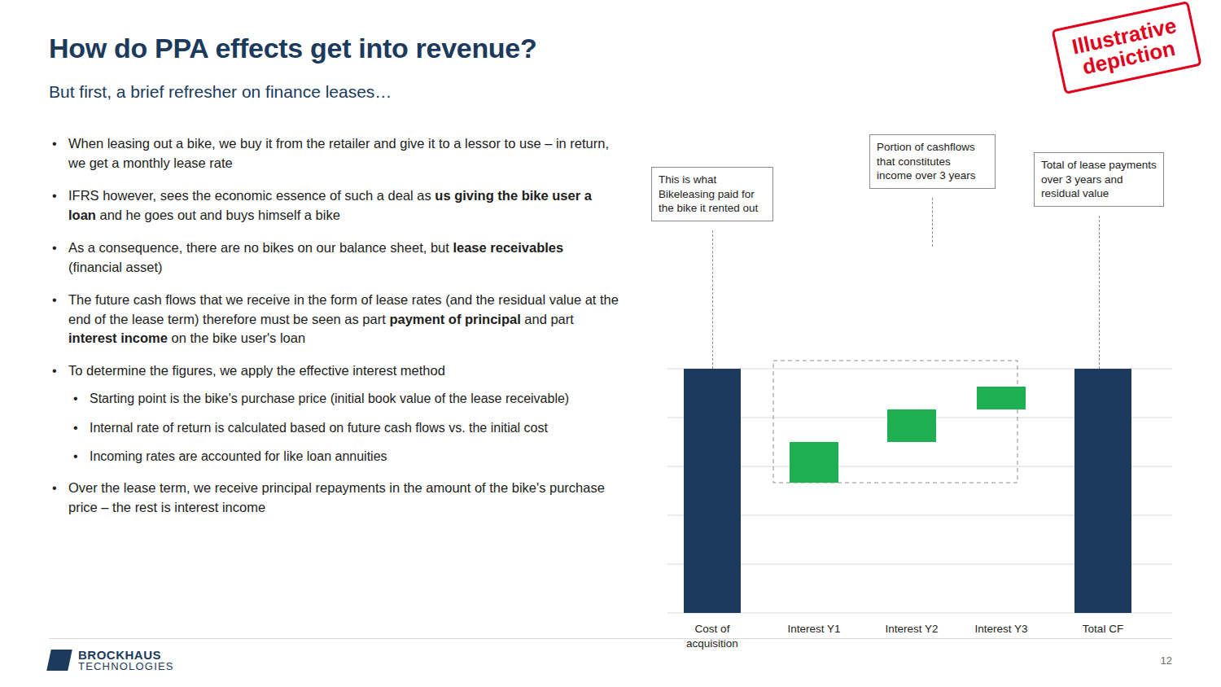Illustrative
depiction
How do PPA effects get into revenue?
But first, a brief refresher on finance leases…
When leasing out a bike, we buy it from the retailer and give it to a lessor to use – in return, we get a monthly lease rate
IFRS however, sees the economic essence of such a deal as us giving the bike user a loan and he goes out and buys himself a bike
As a consequence, there are no bikes on our balance sheet, but lease receivables (financial asset)
The future cash flows that we receive in the form of lease rates (and the residual value at the end of the lease term) therefore must be seen as part payment of principal and part interest income on the bike user's loan
To determine the figures, we apply the effective interest method
Starting point is the bike's purchase price (initial book value of the lease receivable)
Internal rate of return is calculated based on future cash flows vs. the initial cost
Incoming rates are accounted for like loan annuities
Over the lease term, we receive principal repayments in the amount of the bike's purchase price – the rest is interest income
This is what Bikeleasing paid for the bike it rented out
Portion of cashflows that constitutes income over 3 years
Total of lease payments over 3 years and residual value
Cost of acquisition Interest Y1 Interest Y2 Interest Y3 Total CF
BROCKHAUSTECHNOLOGIES
12